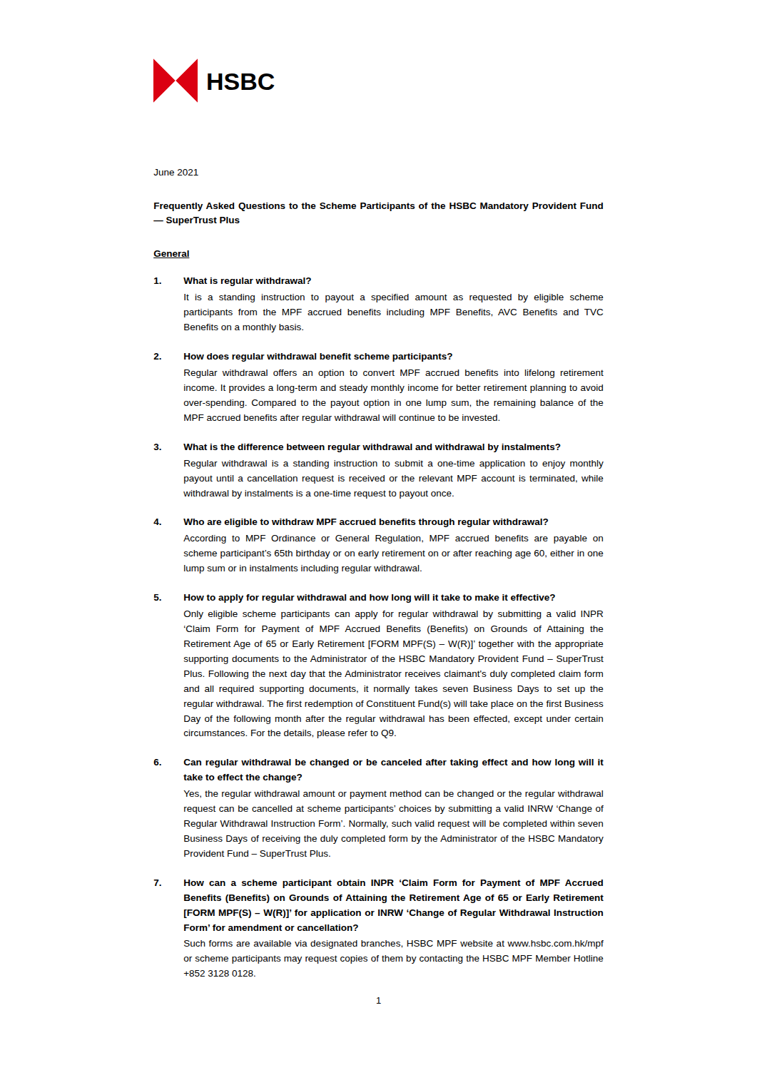HSBC
June 2021
Frequently Asked Questions to the Scheme Participants of the HSBC Mandatory Provident Fund — SuperTrust Plus
General
What is regular withdrawal?
It is a standing instruction to payout a specified amount as requested by eligible scheme participants from the MPF accrued benefits including MPF Benefits, AVC Benefits and TVC Benefits on a monthly basis.
How does regular withdrawal benefit scheme participants?
Regular withdrawal offers an option to convert MPF accrued benefits into lifelong retirement income. It provides a long-term and steady monthly income for better retirement planning to avoid over-spending. Compared to the payout option in one lump sum, the remaining balance of the MPF accrued benefits after regular withdrawal will continue to be invested.
What is the difference between regular withdrawal and withdrawal by instalments?
Regular withdrawal is a standing instruction to submit a one-time application to enjoy monthly payout until a cancellation request is received or the relevant MPF account is terminated, while withdrawal by instalments is a one-time request to payout once.
Who are eligible to withdraw MPF accrued benefits through regular withdrawal?
According to MPF Ordinance or General Regulation, MPF accrued benefits are payable on scheme participant’s 65th birthday or on early retirement on or after reaching age 60, either in one lump sum or in instalments including regular withdrawal.
How to apply for regular withdrawal and how long will it take to make it effective?
Only eligible scheme participants can apply for regular withdrawal by submitting a valid INPR ‘Claim Form for Payment of MPF Accrued Benefits (Benefits) on Grounds of Attaining the Retirement Age of 65 or Early Retirement [FORM MPF(S) – W(R)]’ together with the appropriate supporting documents to the Administrator of the HSBC Mandatory Provident Fund – SuperTrust Plus. Following the next day that the Administrator receives claimant's duly completed claim form and all required supporting documents, it normally takes seven Business Days to set up the regular withdrawal. The first redemption of Constituent Fund(s) will take place on the first Business Day of the following month after the regular withdrawal has been effected, except under certain circumstances. For the details, please refer to Q9.
Can regular withdrawal be changed or be canceled after taking effect and how long will it take to effect the change?
Yes, the regular withdrawal amount or payment method can be changed or the regular withdrawal request can be cancelled at scheme participants’ choices by submitting a valid INRW ‘Change of Regular Withdrawal Instruction Form’. Normally, such valid request will be completed within seven Business Days of receiving the duly completed form by the Administrator of the HSBC Mandatory Provident Fund – SuperTrust Plus.
How can a scheme participant obtain INPR ‘Claim Form for Payment of MPF Accrued Benefits (Benefits) on Grounds of Attaining the Retirement Age of 65 or Early Retirement [FORM MPF(S) – W(R)]’ for application or INRW ‘Change of Regular Withdrawal Instruction Form’ for amendment or cancellation?
Such forms are available via designated branches, HSBC MPF website at www.hsbc.com.hk/mpf or scheme participants may request copies of them by contacting the HSBC MPF Member Hotline +852 3128 0128.
1